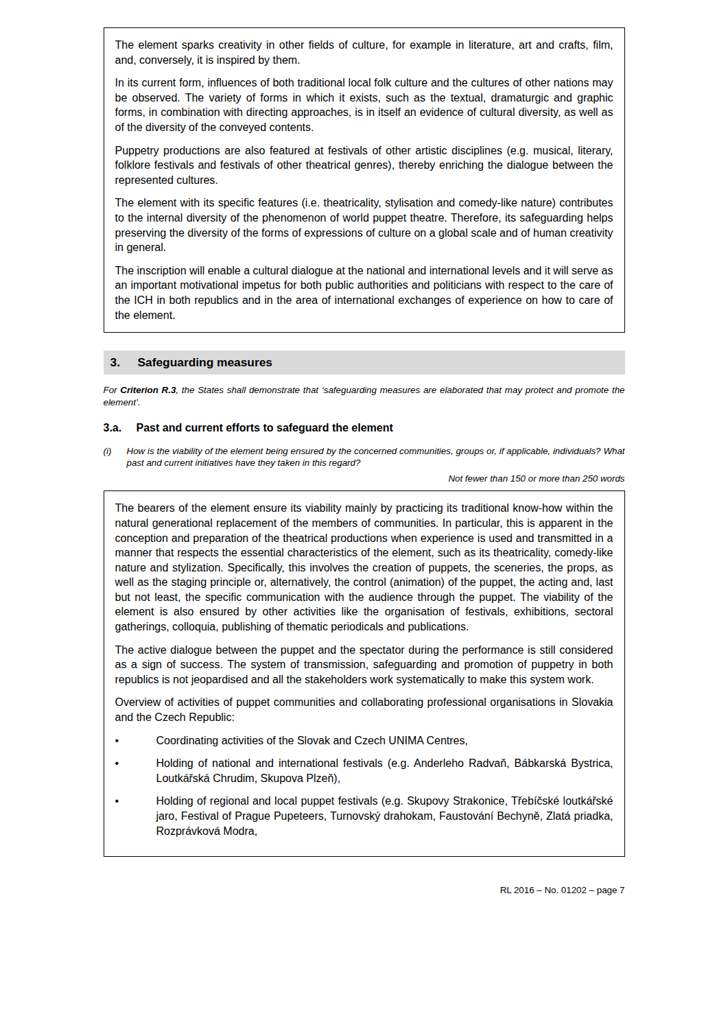The element sparks creativity in other fields of culture, for example in literature, art and crafts, film, and, conversely, it is inspired by them.
In its current form, influences of both traditional local folk culture and the cultures of other nations may be observed. The variety of forms in which it exists, such as the textual, dramaturgic and graphic forms, in combination with directing approaches, is in itself an evidence of cultural diversity, as well as of the diversity of the conveyed contents.
Puppetry productions are also featured at festivals of other artistic disciplines (e.g. musical, literary, folklore festivals and festivals of other theatrical genres), thereby enriching the dialogue between the represented cultures.
The element with its specific features (i.e. theatricality, stylisation and comedy-like nature) contributes to the internal diversity of the phenomenon of world puppet theatre. Therefore, its safeguarding helps preserving the diversity of the forms of expressions of culture on a global scale and of human creativity in general.
The inscription will enable a cultural dialogue at the national and international levels and it will serve as an important motivational impetus for both public authorities and politicians with respect to the care of the ICH in both republics and in the area of international exchanges of experience on how to care of the element.
3. Safeguarding measures
For Criterion R.3, the States shall demonstrate that ‘safeguarding measures are elaborated that may protect and promote the element’.
3.a. Past and current efforts to safeguard the element
(i) How is the viability of the element being ensured by the concerned communities, groups or, if applicable, individuals? What past and current initiatives have they taken in this regard?
Not fewer than 150 or more than 250 words
The bearers of the element ensure its viability mainly by practicing its traditional know-how within the natural generational replacement of the members of communities. In particular, this is apparent in the conception and preparation of the theatrical productions when experience is used and transmitted in a manner that respects the essential characteristics of the element, such as its theatricality, comedy-like nature and stylization. Specifically, this involves the creation of puppets, the sceneries, the props, as well as the staging principle or, alternatively, the control (animation) of the puppet, the acting and, last but not least, the specific communication with the audience through the puppet. The viability of the element is also ensured by other activities like the organisation of festivals, exhibitions, sectoral gatherings, colloquia, publishing of thematic periodicals and publications.
The active dialogue between the puppet and the spectator during the performance is still considered as a sign of success. The system of transmission, safeguarding and promotion of puppetry in both republics is not jeopardised and all the stakeholders work systematically to make this system work.
Overview of activities of puppet communities and collaborating professional organisations in Slovakia and the Czech Republic:
•Coordinating activities of the Slovak and Czech UNIMA Centres,
•Holding of national and international festivals (e.g. Anderleho Radvaň, Bábkarská Bystrica, Loutkářská Chrudim, Skupova Plzeň),
•Holding of regional and local puppet festivals (e.g. Skupovy Strakonice, Třebíčské loutkářské jaro, Festival of Prague Pupeteers, Turnovský drahokam, Faustování Bechyně, Zlatá priadka, Rozprávková Modra,
RL 2016 – No. 01202 – page 7